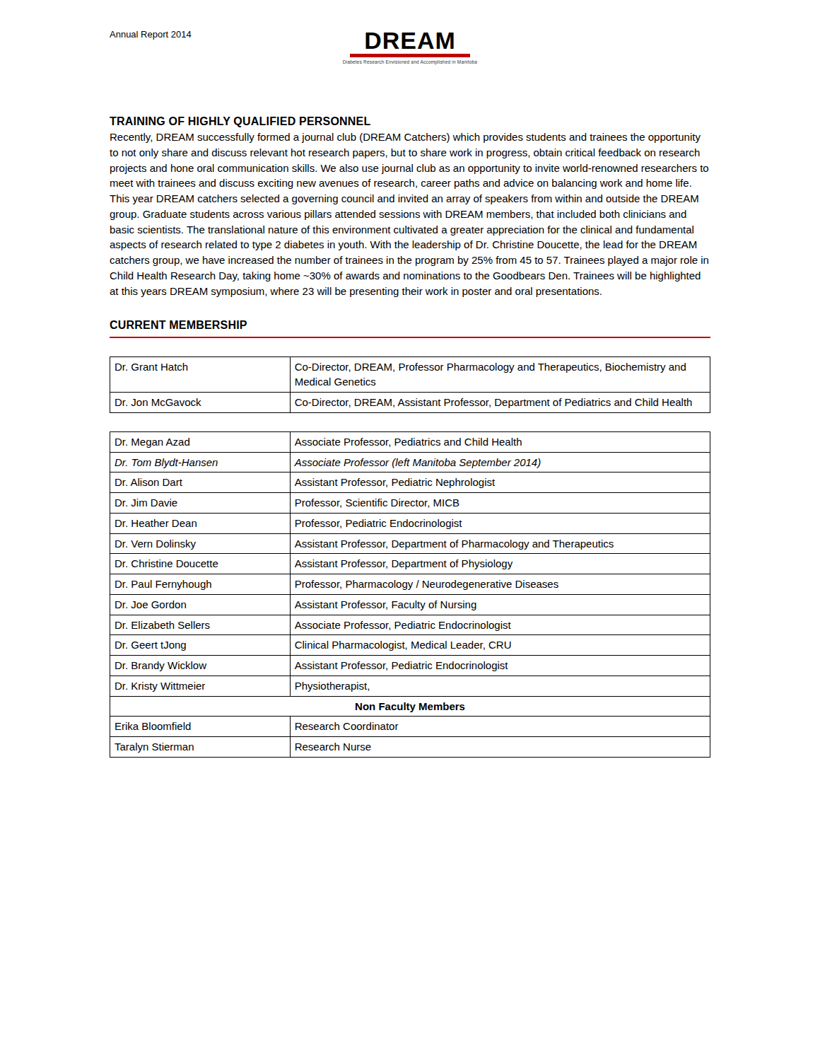Annual Report 2014
DREAM
Diabetes Research Envisioned and Accomplished in Manitoba
TRAINING OF HIGHLY QUALIFIED PERSONNEL
Recently, DREAM successfully formed a journal club (DREAM Catchers) which provides students and trainees the opportunity to not only share and discuss relevant hot research papers, but to share work in progress, obtain critical feedback on research projects and hone oral communication skills. We also use journal club as an opportunity to invite world-renowned researchers to meet with trainees and discuss exciting new avenues of research, career paths and advice on balancing work and home life. This year DREAM catchers selected a governing council and invited an array of speakers from within and outside the DREAM group. Graduate students across various pillars attended sessions with DREAM members, that included both clinicians and basic scientists. The translational nature of this environment cultivated a greater appreciation for the clinical and fundamental aspects of research related to type 2 diabetes in youth. With the leadership of Dr. Christine Doucette, the lead for the DREAM catchers group, we have increased the number of trainees in the program by 25% from 45 to 57. Trainees played a major role in Child Health Research Day, taking home ~30% of awards and nominations to the Goodbears Den. Trainees will be highlighted at this years DREAM symposium, where 23 will be presenting their work in poster and oral presentations.
CURRENT MEMBERSHIP
| Dr. Grant Hatch | Co-Director, DREAM, Professor Pharmacology and Therapeutics, Biochemistry and Medical Genetics |
| Dr. Jon McGavock | Co-Director, DREAM, Assistant Professor, Department of Pediatrics and Child Health |
| Dr. Megan Azad | Associate Professor, Pediatrics and Child Health |
| Dr. Tom Blydt-Hansen | Associate Professor (left Manitoba September 2014) |
| Dr. Alison Dart | Assistant Professor, Pediatric Nephrologist |
| Dr. Jim Davie | Professor, Scientific Director, MICB |
| Dr. Heather Dean | Professor, Pediatric Endocrinologist |
| Dr. Vern Dolinsky | Assistant Professor, Department of Pharmacology and Therapeutics |
| Dr. Christine Doucette | Assistant Professor, Department of Physiology |
| Dr. Paul Fernyhough | Professor, Pharmacology / Neurodegenerative Diseases |
| Dr. Joe Gordon | Assistant Professor, Faculty of Nursing |
| Dr. Elizabeth Sellers | Associate Professor, Pediatric Endocrinologist |
| Dr. Geert tJong | Clinical Pharmacologist, Medical Leader, CRU |
| Dr. Brandy Wicklow | Assistant Professor, Pediatric Endocrinologist |
| Dr. Kristy Wittmeier | Physiotherapist, |
| Non Faculty Members |
| Erika Bloomfield | Research Coordinator |
| Taralyn Stierman | Research Nurse |